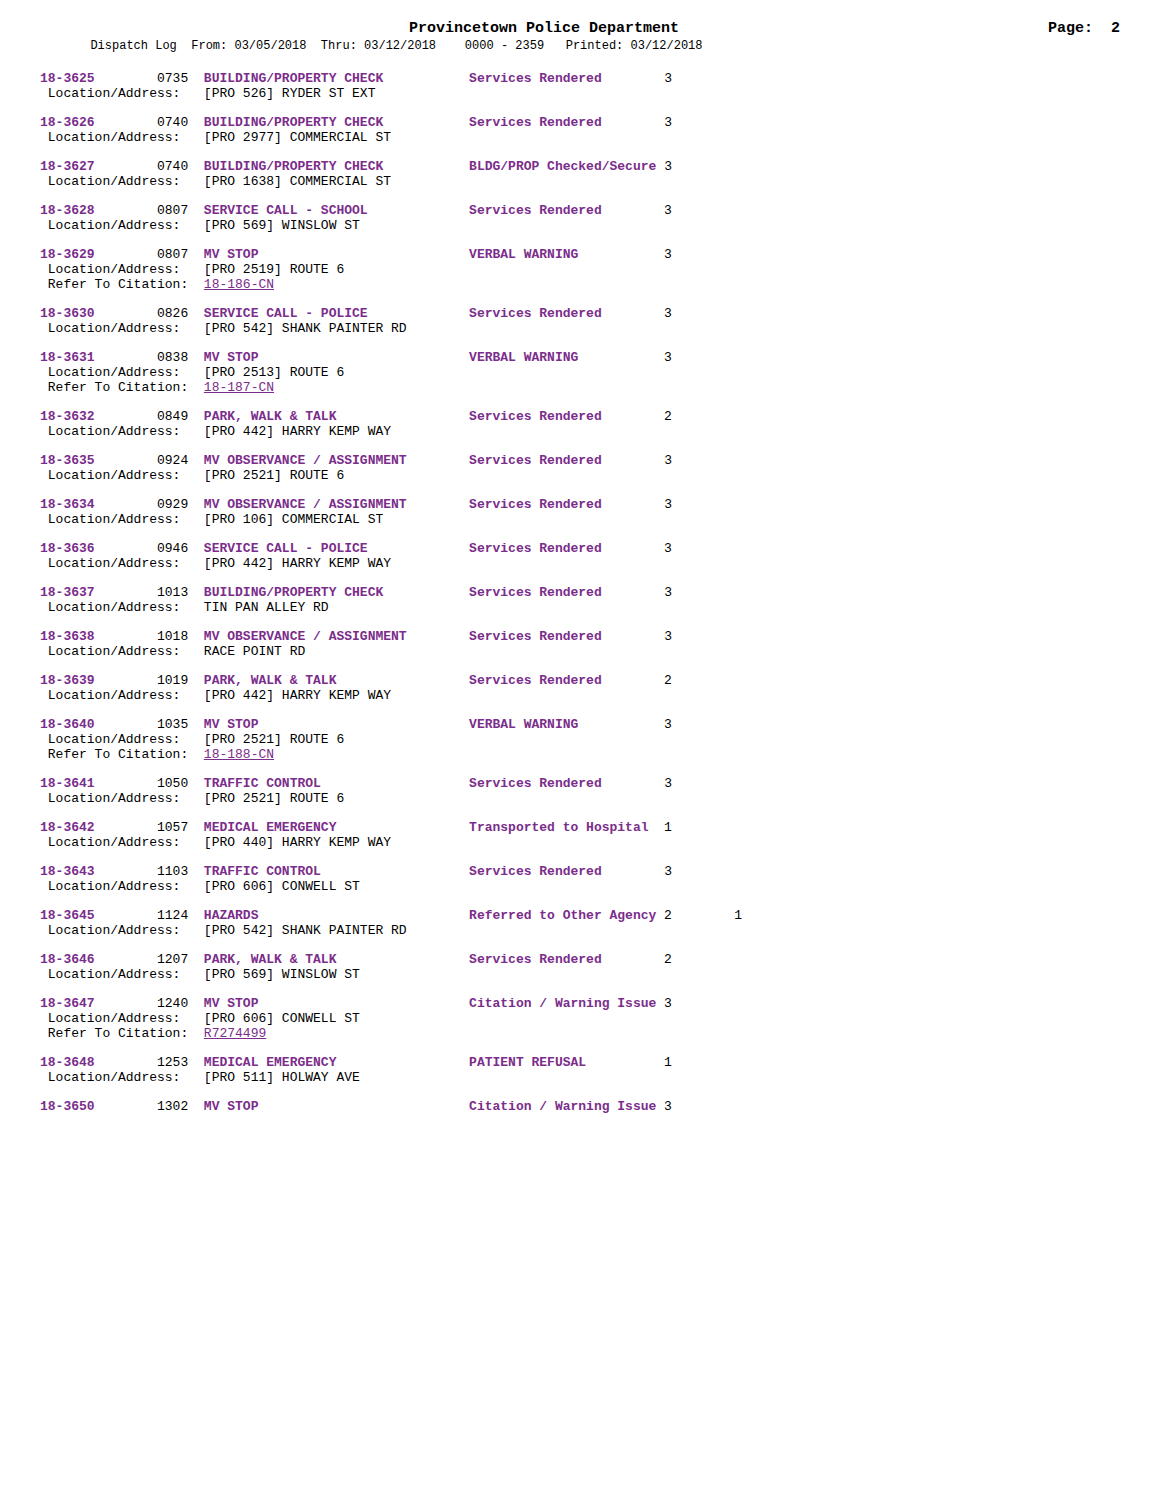Page: 2
Provincetown Police Department
Dispatch Log From: 03/05/2018 Thru: 03/12/2018 0000 - 2359 Printed: 03/12/2018
18-3625 0735 BUILDING/PROPERTY CHECK Services Rendered 3 Location/Address: [PRO 526] RYDER ST EXT
18-3626 0740 BUILDING/PROPERTY CHECK Services Rendered 3 Location/Address: [PRO 2977] COMMERCIAL ST
18-3627 0740 BUILDING/PROPERTY CHECK BLDG/PROP Checked/Secure 3 Location/Address: [PRO 1638] COMMERCIAL ST
18-3628 0807 SERVICE CALL - SCHOOL Services Rendered 3 Location/Address: [PRO 569] WINSLOW ST
18-3629 0807 MV STOP VERBAL WARNING 3 Location/Address: [PRO 2519] ROUTE 6 Refer To Citation: 18-186-CN
18-3630 0826 SERVICE CALL - POLICE Services Rendered 3 Location/Address: [PRO 542] SHANK PAINTER RD
18-3631 0838 MV STOP VERBAL WARNING 3 Location/Address: [PRO 2513] ROUTE 6 Refer To Citation: 18-187-CN
18-3632 0849 PARK, WALK & TALK Services Rendered 2 Location/Address: [PRO 442] HARRY KEMP WAY
18-3635 0924 MV OBSERVANCE / ASSIGNMENT Services Rendered 3 Location/Address: [PRO 2521] ROUTE 6
18-3634 0929 MV OBSERVANCE / ASSIGNMENT Services Rendered 3 Location/Address: [PRO 106] COMMERCIAL ST
18-3636 0946 SERVICE CALL - POLICE Services Rendered 3 Location/Address: [PRO 442] HARRY KEMP WAY
18-3637 1013 BUILDING/PROPERTY CHECK Services Rendered 3 Location/Address: TIN PAN ALLEY RD
18-3638 1018 MV OBSERVANCE / ASSIGNMENT Services Rendered 3 Location/Address: RACE POINT RD
18-3639 1019 PARK, WALK & TALK Services Rendered 2 Location/Address: [PRO 442] HARRY KEMP WAY
18-3640 1035 MV STOP VERBAL WARNING 3 Location/Address: [PRO 2521] ROUTE 6 Refer To Citation: 18-188-CN
18-3641 1050 TRAFFIC CONTROL Services Rendered 3 Location/Address: [PRO 2521] ROUTE 6
18-3642 1057 MEDICAL EMERGENCY Transported to Hospital 1 Location/Address: [PRO 440] HARRY KEMP WAY
18-3643 1103 TRAFFIC CONTROL Services Rendered 3 Location/Address: [PRO 606] CONWELL ST
18-3645 1124 HAZARDS Referred to Other Agency 2 1 Location/Address: [PRO 542] SHANK PAINTER RD
18-3646 1207 PARK, WALK & TALK Services Rendered 2 Location/Address: [PRO 569] WINSLOW ST
18-3647 1240 MV STOP Citation / Warning Issue 3 Location/Address: [PRO 606] CONWELL ST Refer To Citation: R7274499
18-3648 1253 MEDICAL EMERGENCY PATIENT REFUSAL 1 Location/Address: [PRO 511] HOLWAY AVE
18-3650 1302 MV STOP Citation / Warning Issue 3